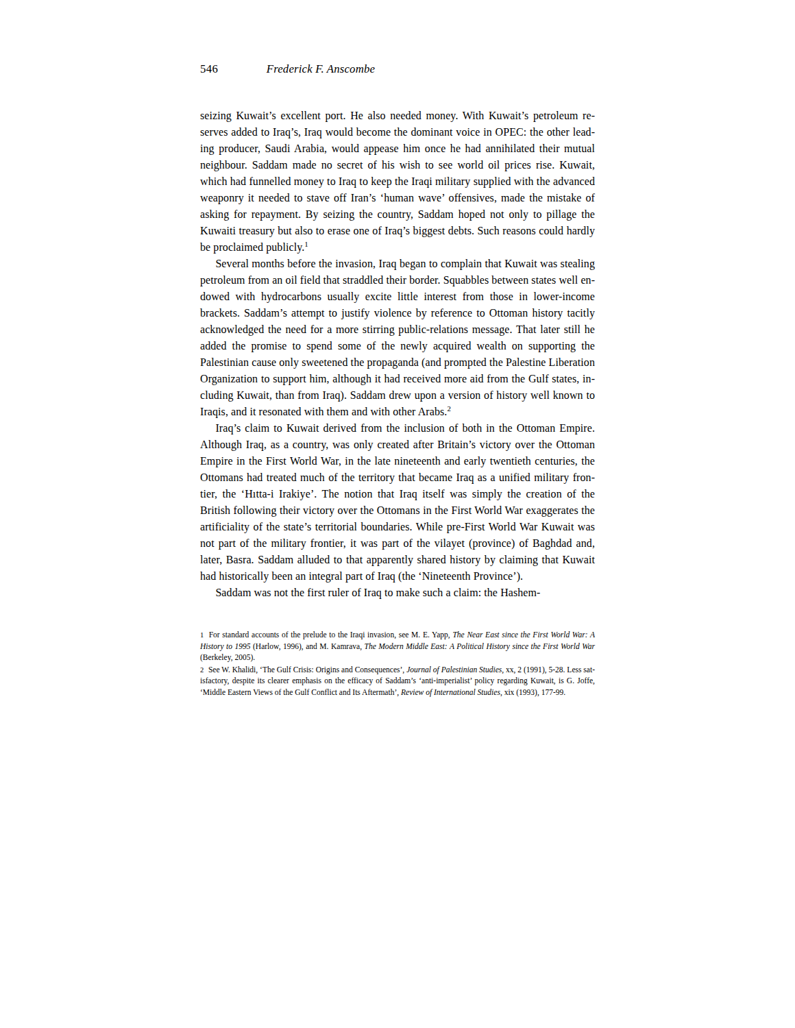546 Frederick F. Anscombe
seizing Kuwait’s excellent port. He also needed money. With Kuwait’s petroleum reserves added to Iraq’s, Iraq would become the dominant voice in OPEC: the other leading producer, Saudi Arabia, would appease him once he had annihilated their mutual neighbour. Saddam made no secret of his wish to see world oil prices rise. Kuwait, which had funnelled money to Iraq to keep the Iraqi military supplied with the advanced weaponry it needed to stave off Iran’s ‘human wave’ offensives, made the mistake of asking for repayment. By seizing the country, Saddam hoped not only to pillage the Kuwaiti treasury but also to erase one of Iraq’s biggest debts. Such reasons could hardly be proclaimed publicly.1
Several months before the invasion, Iraq began to complain that Kuwait was stealing petroleum from an oil field that straddled their border. Squabbles between states well endowed with hydrocarbons usually excite little interest from those in lower-income brackets. Saddam’s attempt to justify violence by reference to Ottoman history tacitly acknowledged the need for a more stirring public-relations message. That later still he added the promise to spend some of the newly acquired wealth on supporting the Palestinian cause only sweetened the propaganda (and prompted the Palestine Liberation Organization to support him, although it had received more aid from the Gulf states, including Kuwait, than from Iraq). Saddam drew upon a version of history well known to Iraqis, and it resonated with them and with other Arabs.2
Iraq’s claim to Kuwait derived from the inclusion of both in the Ottoman Empire. Although Iraq, as a country, was only created after Britain’s victory over the Ottoman Empire in the First World War, in the late nineteenth and early twentieth centuries, the Ottomans had treated much of the territory that became Iraq as a unified military frontier, the ‘Hıtta-i Irakiye’. The notion that Iraq itself was simply the creation of the British following their victory over the Ottomans in the First World War exaggerates the artificiality of the state’s territorial boundaries. While pre-First World War Kuwait was not part of the military frontier, it was part of the vilayet (province) of Baghdad and, later, Basra. Saddam alluded to that apparently shared history by claiming that Kuwait had historically been an integral part of Iraq (the ‘Nineteenth Province’).
Saddam was not the first ruler of Iraq to make such a claim: the Hashem-
1 For standard accounts of the prelude to the Iraqi invasion, see M. E. Yapp, The Near East since the First World War: A History to 1995 (Harlow, 1996), and M. Kamrava, The Modern Middle East: A Political History since the First World War (Berkeley, 2005).
2 See W. Khalidi, ‘The Gulf Crisis: Origins and Consequences’, Journal of Palestinian Studies, xx, 2 (1991), 5-28. Less satisfactory, despite its clearer emphasis on the efficacy of Saddam’s ‘anti-imperialist’ policy regarding Kuwait, is G. Joffe, ‘Middle Eastern Views of the Gulf Conflict and Its Aftermath’, Review of International Studies, xix (1993), 177-99.